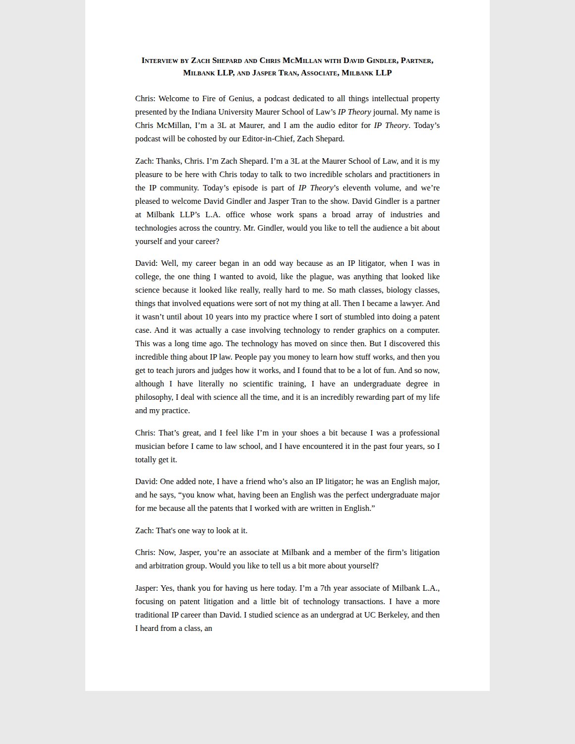Interview by Zach Shepard and Chris McMillan with David Gindler, Partner, Milbank LLP, and Jasper Tran, Associate, Milbank LLP
Chris: Welcome to Fire of Genius, a podcast dedicated to all things intellectual property presented by the Indiana University Maurer School of Law’s IP Theory journal. My name is Chris McMillan, I’m a 3L at Maurer, and I am the audio editor for IP Theory. Today’s podcast will be cohosted by our Editor-in-Chief, Zach Shepard.
Zach: Thanks, Chris. I’m Zach Shepard. I’m a 3L at the Maurer School of Law, and it is my pleasure to be here with Chris today to talk to two incredible scholars and practitioners in the IP community. Today’s episode is part of IP Theory’s eleventh volume, and we’re pleased to welcome David Gindler and Jasper Tran to the show. David Gindler is a partner at Milbank LLP’s L.A. office whose work spans a broad array of industries and technologies across the country. Mr. Gindler, would you like to tell the audience a bit about yourself and your career?
David: Well, my career began in an odd way because as an IP litigator, when I was in college, the one thing I wanted to avoid, like the plague, was anything that looked like science because it looked like really, really hard to me. So math classes, biology classes, things that involved equations were sort of not my thing at all. Then I became a lawyer. And it wasn’t until about 10 years into my practice where I sort of stumbled into doing a patent case. And it was actually a case involving technology to render graphics on a computer. This was a long time ago. The technology has moved on since then. But I discovered this incredible thing about IP law. People pay you money to learn how stuff works, and then you get to teach jurors and judges how it works, and I found that to be a lot of fun. And so now, although I have literally no scientific training, I have an undergraduate degree in philosophy, I deal with science all the time, and it is an incredibly rewarding part of my life and my practice.
Chris: That’s great, and I feel like I’m in your shoes a bit because I was a professional musician before I came to law school, and I have encountered it in the past four years, so I totally get it.
David: One added note, I have a friend who’s also an IP litigator; he was an English major, and he says, “you know what, having been an English was the perfect undergraduate major for me because all the patents that I worked with are written in English.”
Zach: That's one way to look at it.
Chris: Now, Jasper, you’re an associate at Milbank and a member of the firm’s litigation and arbitration group. Would you like to tell us a bit more about yourself?
Jasper: Yes, thank you for having us here today. I’m a 7th year associate of Milbank L.A., focusing on patent litigation and a little bit of technology transactions. I have a more traditional IP career than David. I studied science as an undergrad at UC Berkeley, and then I heard from a class, an